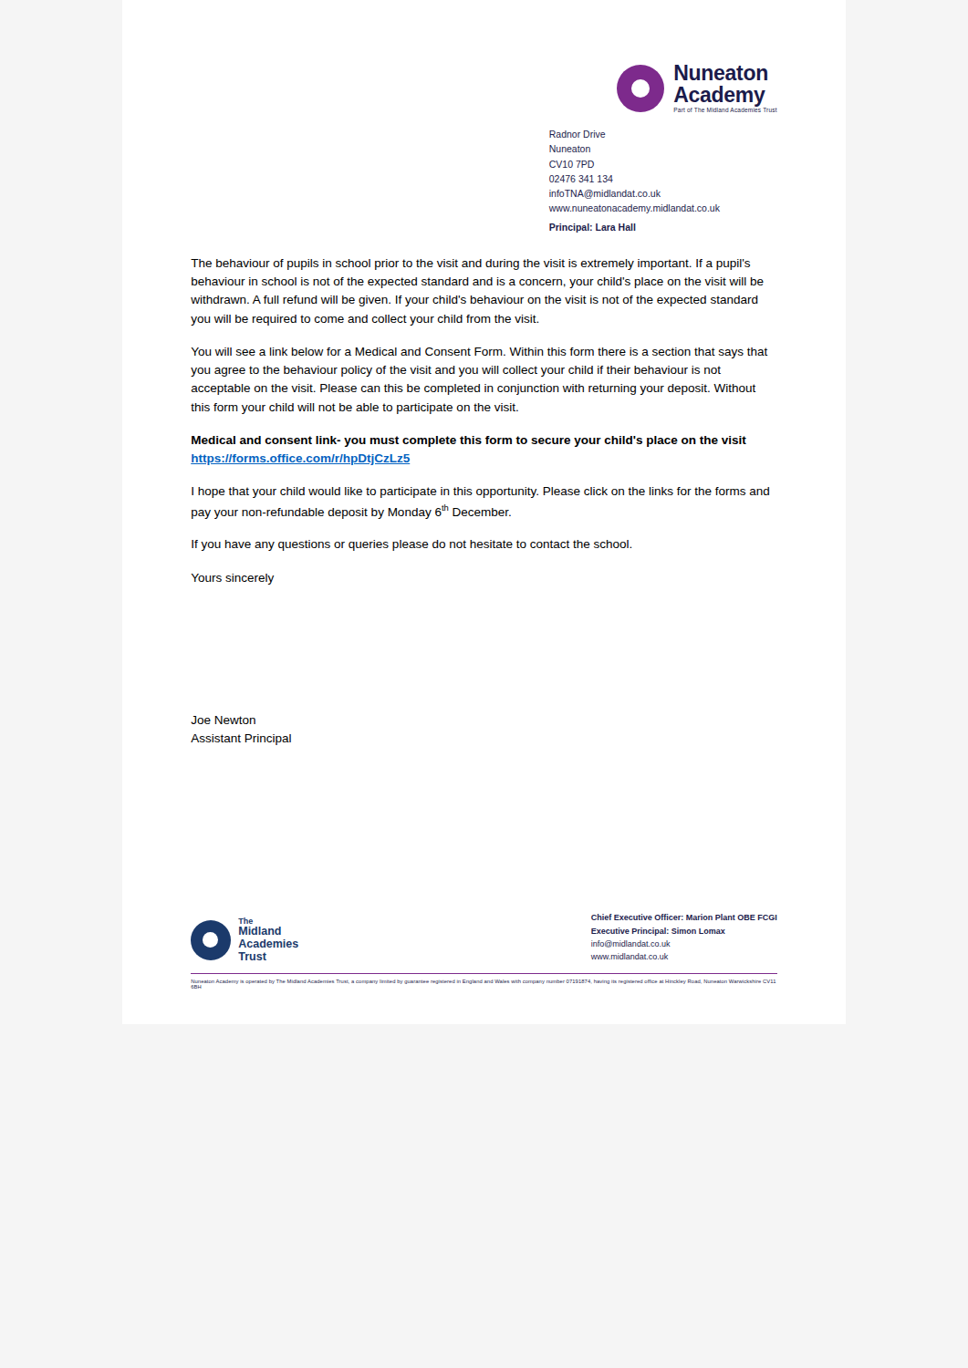Nuneaton
Academy
Part of The Midland Academies Trust
Radnor Drive
Nuneaton
CV10 7PD
02476 341 134
infoTNA@midlandat.co.uk
www.nuneatonacademy.midlandat.co.uk
Principal: Lara Hall
The behaviour of pupils in school prior to the visit and during the visit is extremely important. If a pupil's behaviour in school is not of the expected standard and is a concern, your child's place on the visit will be withdrawn. A full refund will be given. If your child's behaviour on the visit is not of the expected standard you will be required to come and collect your child from the visit.
You will see a link below for a Medical and Consent Form. Within this form there is a section that says that you agree to the behaviour policy of the visit and you will collect your child if their behaviour is not acceptable on the visit. Please can this be completed in conjunction with returning your deposit. Without this form your child will not be able to participate on the visit.
Medical and consent link- you must complete this form to secure your child's place on the visit
https://forms.office.com/r/hpDtjCzLz5
I hope that your child would like to participate in this opportunity. Please click on the links for the forms and pay your non-refundable deposit by Monday 6th December.
If you have any questions or queries please do not hesitate to contact the school.
Yours sincerely
Joe Newton
Assistant Principal
The
Midland
Academies
Trust
Chief Executive Officer: Marion Plant OBE FCGI
Executive Principal: Simon Lomax
info@midlandat.co.uk
www.midlandat.co.uk
Nuneaton Academy is operated by The Midland Academies Trust, a company limited by guarantee registered in England and Wales with company number 07191874, having its registered office at Hinckley Road, Nuneaton Warwickshire CV11 6BH